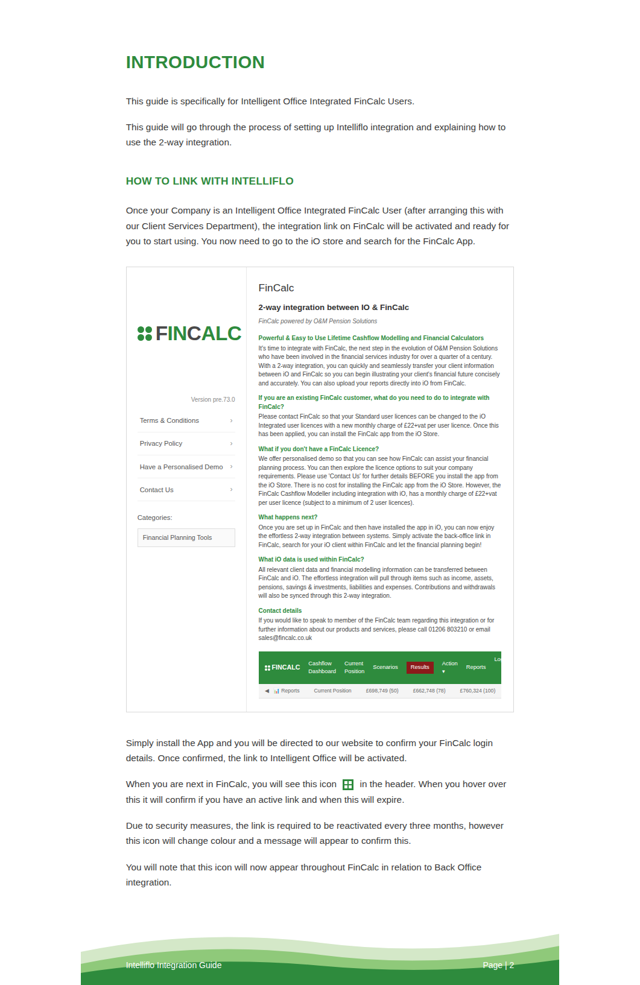INTRODUCTION
This guide is specifically for Intelligent Office Integrated FinCalc Users.
This guide will go through the process of setting up Intelliflo integration and explaining how to use the 2-way integration.
HOW TO LINK WITH INTELLIFLO
Once your Company is an Intelligent Office Integrated FinCalc User (after arranging this with our Client Services Department), the integration link on FinCalc will be activated and ready for you to start using. You now need to go to the iO store and search for the FinCalc App.
FINCALC
Version pre.73.0
Terms & Conditions ›
Privacy Policy ›
Have a Personalised Demo ›
Contact Us ›
Categories:
Financial Planning Tools
FinCalc
2-way integration between IO & FinCalc
FinCalc powered by O&M Pension Solutions
Powerful & Easy to Use Lifetime Cashflow Modelling and Financial Calculators
It's time to integrate with FinCalc, the next step in the evolution of O&M Pension Solutions who have been involved in the financial services industry for over a quarter of a century. With a 2-way integration, you can quickly and seamlessly transfer your client information between iO and FinCalc so you can begin illustrating your client's financial future concisely and accurately. You can also upload your reports directly into iO from FinCalc.
If you are an existing FinCalc customer, what do you need to do to integrate with FinCalc?
Please contact FinCalc so that your Standard user licences can be changed to the iO Integrated user licences with a new monthly charge of £22+vat per user licence. Once this has been applied, you can install the FinCalc app from the iO Store.
What if you don't have a FinCalc Licence?
We offer personalised demo so that you can see how FinCalc can assist your financial planning process. You can then explore the licence options to suit your company requirements. Please use 'Contact Us' for further details BEFORE you install the app from the iO Store. There is no cost for installing the FinCalc app from the iO Store. However, the FinCalc Cashflow Modeller including integration with iO, has a monthly charge of £22+vat per user licence (subject to a minimum of 2 user licences).
What happens next?
Once you are set up in FinCalc and then have installed the app in iO, you can now enjoy the effortless 2-way integration between systems. Simply activate the back-office link in FinCalc, search for your iO client within FinCalc and let the financial planning begin!
What iO data is used within FinCalc?
All relevant client data and financial modelling information can be transferred between FinCalc and iO. The effortless integration will pull through items such as income, assets, pensions, savings & investments, liabilities and expenses. Contributions and withdrawals will also be synced through this 2-way integration.
Contact details
If you would like to speak to member of the FinCalc team regarding this integration or for further information about our products and services, please call 01206 803210 or email sales@fincalc.co.uk
FINCALC
Cashflow
Dashboard Current Position Scenarios Results Action ▾ Reports
Logout Your Name ▾
◀ 📊 Reports Current Position £698,749 (50) £662,748 (78) £760,324 (100)
Simply install the App and you will be directed to our website to confirm your FinCalc login details. Once confirmed, the link to Intelligent Office will be activated.
When you are next in FinCalc, you will see this icon in the header. When you hover over this it will confirm if you have an active link and when this will expire.
Due to security measures, the link is required to be reactivated every three months, however this icon will change colour and a message will appear to confirm this.
You will note that this icon will now appear throughout FinCalc in relation to Back Office integration.
Intelliflo Integration Guide Page | 2